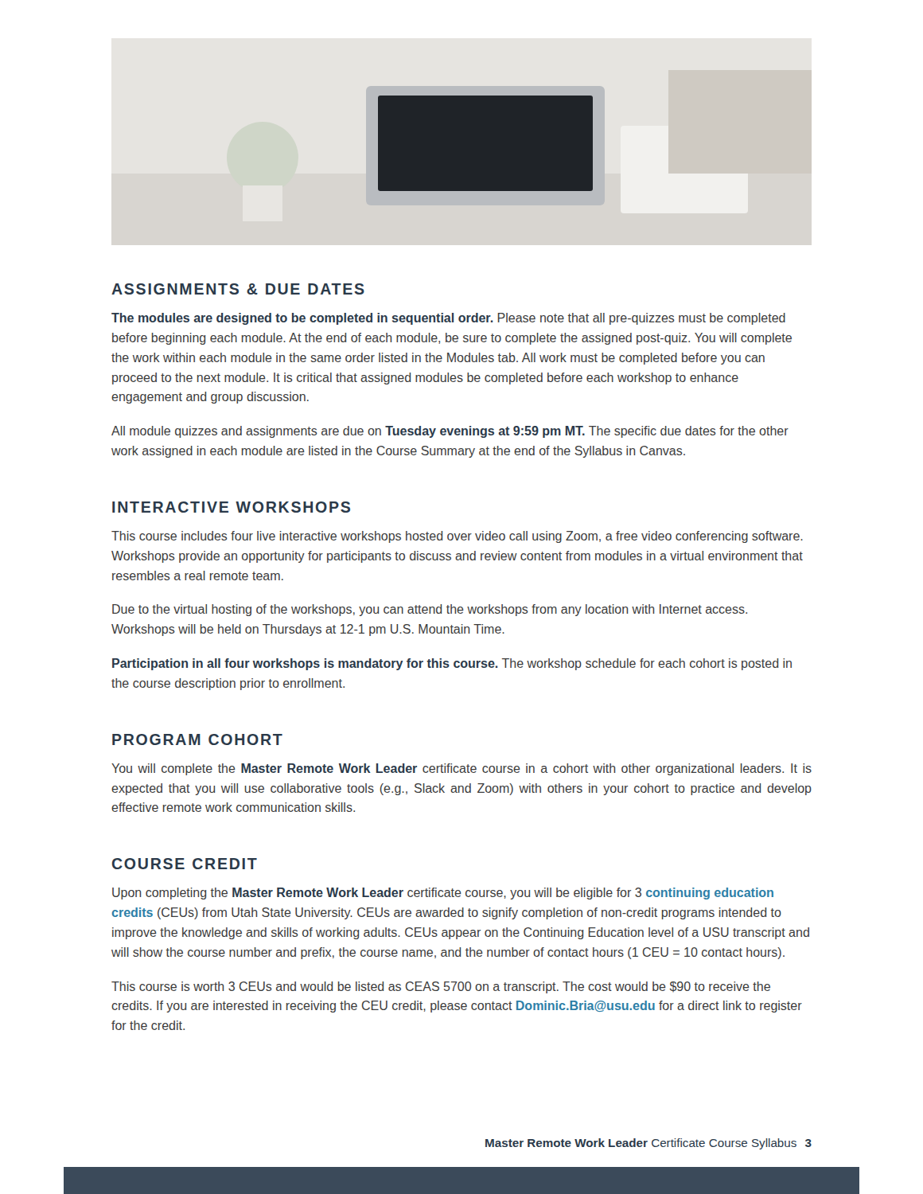Assignments & Due Dates
The modules are designed to be completed in sequential order. Please note that all pre-quizzes must be completed before beginning each module. At the end of each module, be sure to complete the assigned post-quiz. You will complete the work within each module in the same order listed in the Modules tab. All work must be completed before you can proceed to the next module. It is critical that assigned modules be completed before each workshop to enhance engagement and group discussion.
All module quizzes and assignments are due on Tuesday evenings at 9:59 pm MT. The specific due dates for the other work assigned in each module are listed in the Course Summary at the end of the Syllabus in Canvas.
Interactive Workshops
This course includes four live interactive workshops hosted over video call using Zoom, a free video conferencing software. Workshops provide an opportunity for participants to discuss and review content from modules in a virtual environment that resembles a real remote team.
Due to the virtual hosting of the workshops, you can attend the workshops from any location with Internet access. Workshops will be held on Thursdays at 12-1 pm U.S. Mountain Time.
Participation in all four workshops is mandatory for this course. The workshop schedule for each cohort is posted in the course description prior to enrollment.
Program Cohort
You will complete the Master Remote Work Leader certificate course in a cohort with other organizational leaders. It is expected that you will use collaborative tools (e.g., Slack and Zoom) with others in your cohort to practice and develop effective remote work communication skills.
Course Credit
Upon completing the Master Remote Work Leader certificate course, you will be eligible for 3 continuing education credits (CEUs) from Utah State University. CEUs are awarded to signify completion of non-credit programs intended to improve the knowledge and skills of working adults. CEUs appear on the Continuing Education level of a USU transcript and will show the course number and prefix, the course name, and the number of contact hours (1 CEU = 10 contact hours).
This course is worth 3 CEUs and would be listed as CEAS 5700 on a transcript. The cost would be $90 to receive the credits. If you are interested in receiving the CEU credit, please contact Dominic.Bria@usu.edu for a direct link to register for the credit.
Master Remote Work Leader Certificate Course Syllabus 3